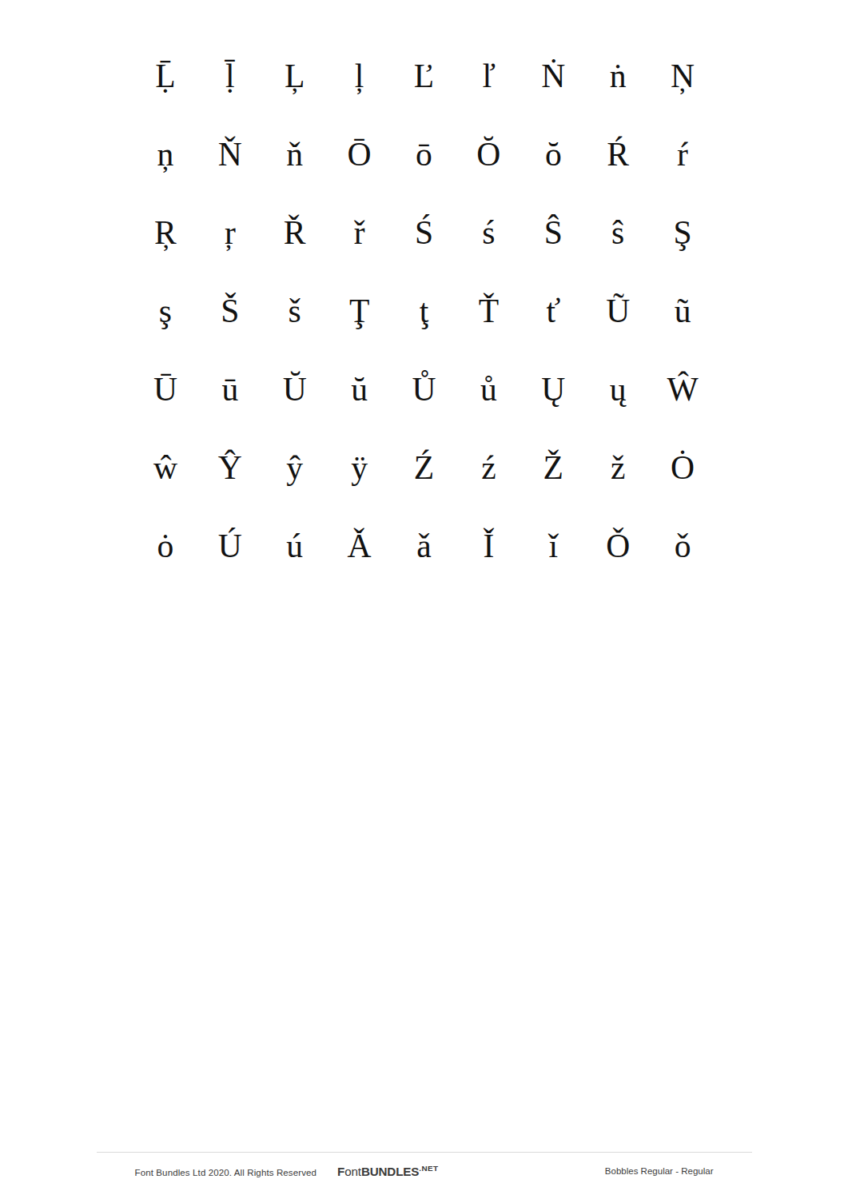Ḹ ḹ Ļ ļ Ľ ľ Ṅ ṅ Ņ ņ Ň ň Ō ō Ŏ ŏ Ŕ ŕ Ŗ ŗ Ř ř Ś ś Ŝ ŝ Ş ş Š š Ţ ţ Ť ť Ũ ũ Ū ū Ŭ ŭ Ů ů Ų ų Ŵ ŵ Ŷ ŷ ÿ Ź ź Ž ž Ȯ ȯ Ú ú Ǎ ǎ Ǐ ǐ Ǒ ǒ
Font Bundles Ltd 2020. All Rights Reserved Font BUNDLES.NET
Bobbles Regular - Regular